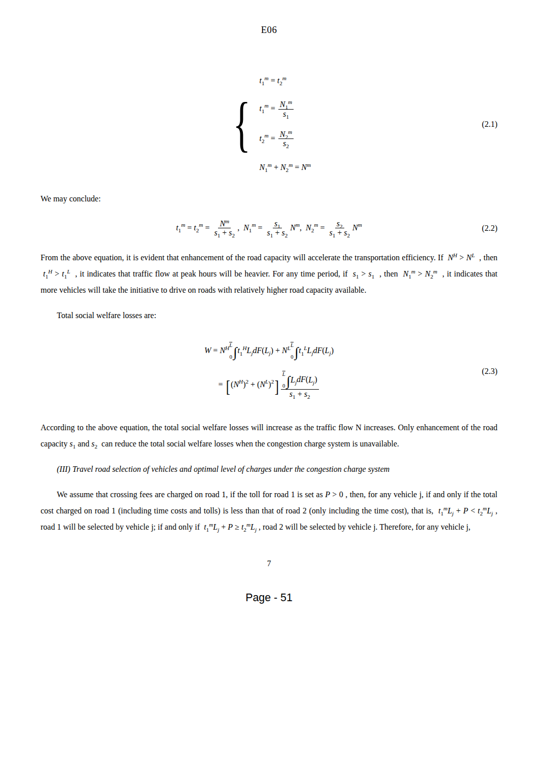E06
{ t1m = t2m t1m = N1m s1 t2m = N2m s2 N1m + N2m = Nm
(2.1)
We may conclude:
t1m = t2m = Nm s1 + s2, N1m = s1 s1 + s2 Nm, N2m = s2 s1 + s2 Nm
(2.2)
From the above equation, it is evident that enhancement of the road capacity will accelerate the transportation efficiency. If NH > NL , then t1H > t1L , it indicates that traffic flow at peak hours will be heavier. For any time period, if s1 > s1 , then N1m > N2m , it indicates that more vehicles will take the initiative to drive on roads with relatively higher road capacity available.
Total social welfare losses are:
W = NHL 0∫t1HLj dF(Lj) + NLL 0∫t1LLj dF(Lj)
= [(NH)2 + (NL)2] L 0∫Lj dF(Lj) s1 + s2
(2.3)
According to the above equation, the total social welfare losses will increase as the traffic flow N increases. Only enhancement of the road capacity s1 and s2 can reduce the total social welfare losses when the congestion charge system is unavailable.
(III) Travel road selection of vehicles and optimal level of charges under the congestion charge system
We assume that crossing fees are charged on road 1, if the toll for road 1 is set as P > 0 , then, for any vehicle j, if and only if the total cost charged on road 1 (including time costs and tolls) is less than that of road 2 (only including the time cost), that is, t1mLj + P < t2mLj , road 1 will be selected by vehicle j; if and only if t1mLj + P ≥ t2mLj , road 2 will be selected by vehicle j. Therefore, for any vehicle j,
7
Page - 51